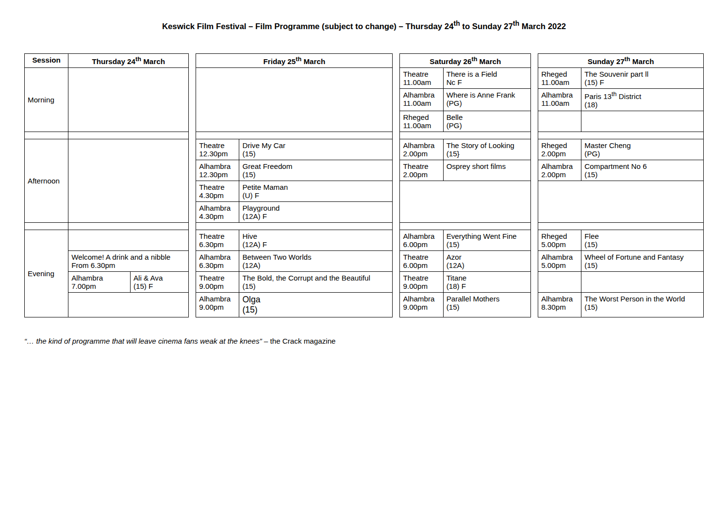Keswick Film Festival – Film Programme (subject to change) – Thursday 24th to Sunday 27th March 2022
| Session | Thursday 24 th March | | Friday 25 th March | | Saturday 26 th March | | Sunday 27 th March |
| --- | --- | --- | --- | --- | --- | --- | --- |
| Morning | | | | | Theatre 11.00am | There is a Field Nc F | | Rheged 11.00am | The Souvenir part ll (15) F |
| Alhambra 11.00am | Where is Anne Frank (PG) | Alhambra 11.00am | Paris 13 th District (18) |
| Rheged 11.00am | Belle (PG) | | |
| Afternoon | | | Theatre 12.30pm | Drive My Car (15) | | Alhambra 2.00pm | The Story of Looking (15} | | Rheged 2.00pm | Master Cheng (PG) |
| Alhambra 12.30pm | Great Freedom (15) | Theatre 2.00pm | Osprey short films | Alhambra 2.00pm | Compartment No 6 (15) |
| Theatre 4.30pm | Petite Maman (U) F | | |
| Alhambra 4.30pm | Playground (12A) F |
| Evening | | | Theatre 6.30pm | Hive (12A) F | | Alhambra 6.00pm | Everything Went Fine (15) | | Rheged 5.00pm | Flee (15) |
| Welcome! A drink and a nibble From 6.30pm | Alhambra 6.30pm | Between Two Worlds (12A) | Theatre 6.00pm | Azor (12A) | Alhambra 5.00pm | Wheel of Fortune and Fantasy (15) |
| Alhambra 7.00pm | Ali & Ava (15) F | Theatre 9.00pm | The Bold, the Corrupt and the Beautiful (15) | Theatre 9.00pm | Titane (18) F | | |
| | Alhambra 9.00pm | Olga (15) | Alhambra 9.00pm | Parallel Mothers (15) | Alhambra 8.30pm | The Worst Person in the World (15) |
“… the kind of programme that will leave cinema fans weak at the knees” – the Crack magazine